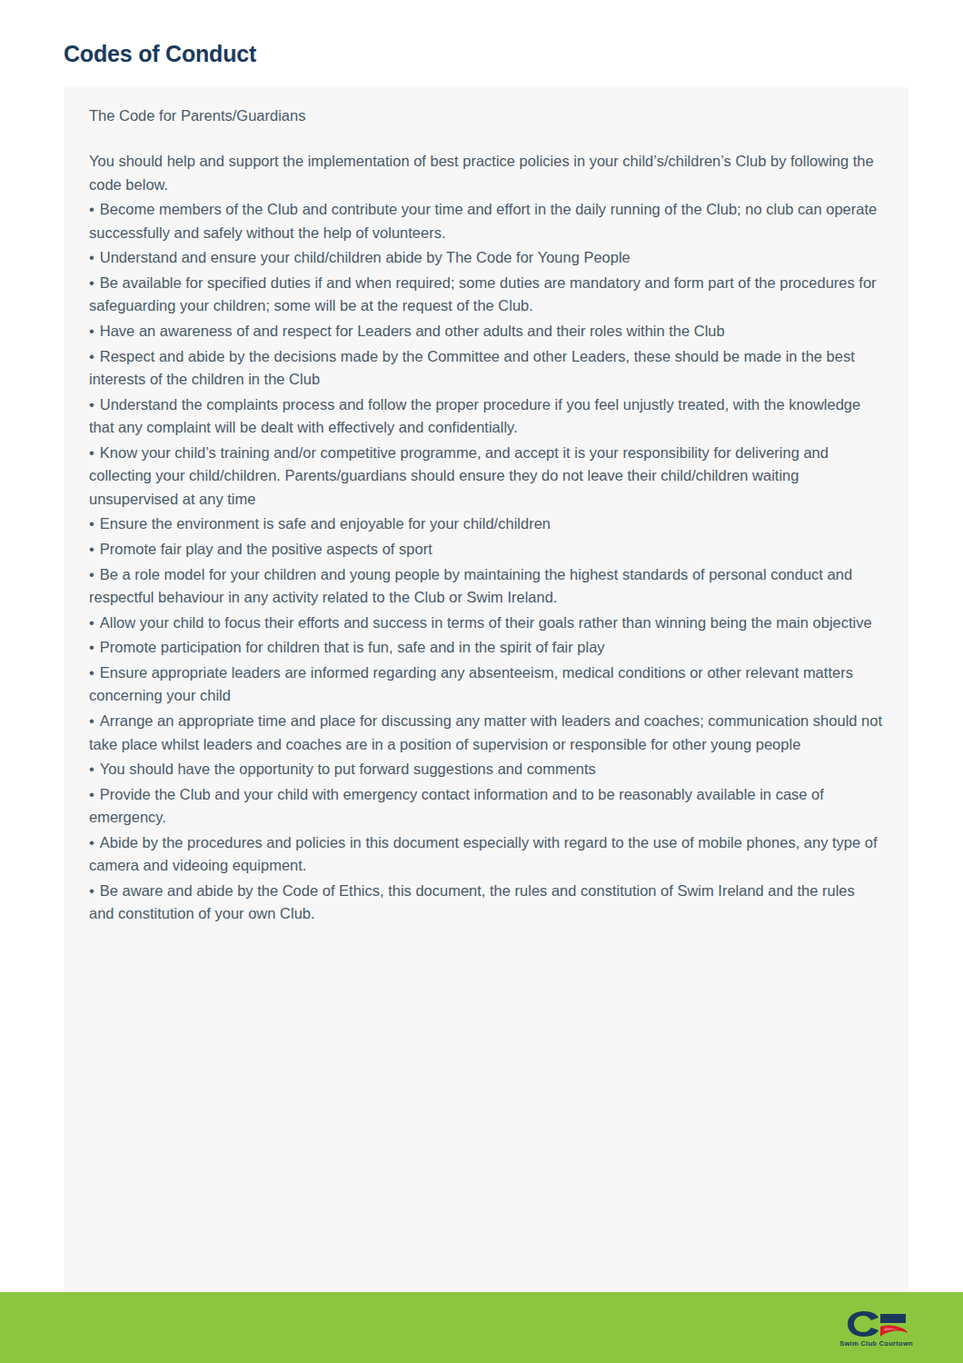Codes of Conduct
The Code for Parents/Guardians
You should help and support the implementation of best practice policies in your child’s/children’s Club by following the code below.
Become members of the Club and contribute your time and effort in the daily running of the Club; no club can operate successfully and safely without the help of volunteers.
Understand and ensure your child/children abide by The Code for Young People
Be available for specified duties if and when required; some duties are mandatory and form part of the procedures for safeguarding your children; some will be at the request of the Club.
Have an awareness of and respect for Leaders and other adults and their roles within the Club
Respect and abide by the decisions made by the Committee and other Leaders, these should be made in the best interests of the children in the Club
Understand the complaints process and follow the proper procedure if you feel unjustly treated, with the knowledge that any complaint will be dealt with effectively and confidentially.
Know your child’s training and/or competitive programme, and accept it is your responsibility for delivering and collecting your child/children. Parents/guardians should ensure they do not leave their child/children waiting unsupervised at any time
Ensure the environment is safe and enjoyable for your child/children
Promote fair play and the positive aspects of sport
Be a role model for your children and young people by maintaining the highest standards of personal conduct and respectful behaviour in any activity related to the Club or Swim Ireland.
Allow your child to focus their efforts and success in terms of their goals rather than winning being the main objective
Promote participation for children that is fun, safe and in the spirit of fair play
Ensure appropriate leaders are informed regarding any absenteeism, medical conditions or other relevant matters concerning your child
Arrange an appropriate time and place for discussing any matter with leaders and coaches; communication should not take place whilst leaders and coaches are in a position of supervision or responsible for other young people
You should have the opportunity to put forward suggestions and comments
Provide the Club and your child with emergency contact information and to be reasonably available in case of emergency.
Abide by the procedures and policies in this document especially with regard to the use of mobile phones, any type of camera and videoing equipment.
Be aware and abide by the Code of Ethics, this document, the rules and constitution of Swim Ireland and the rules and constitution of your own Club.
Swim Club Courtown